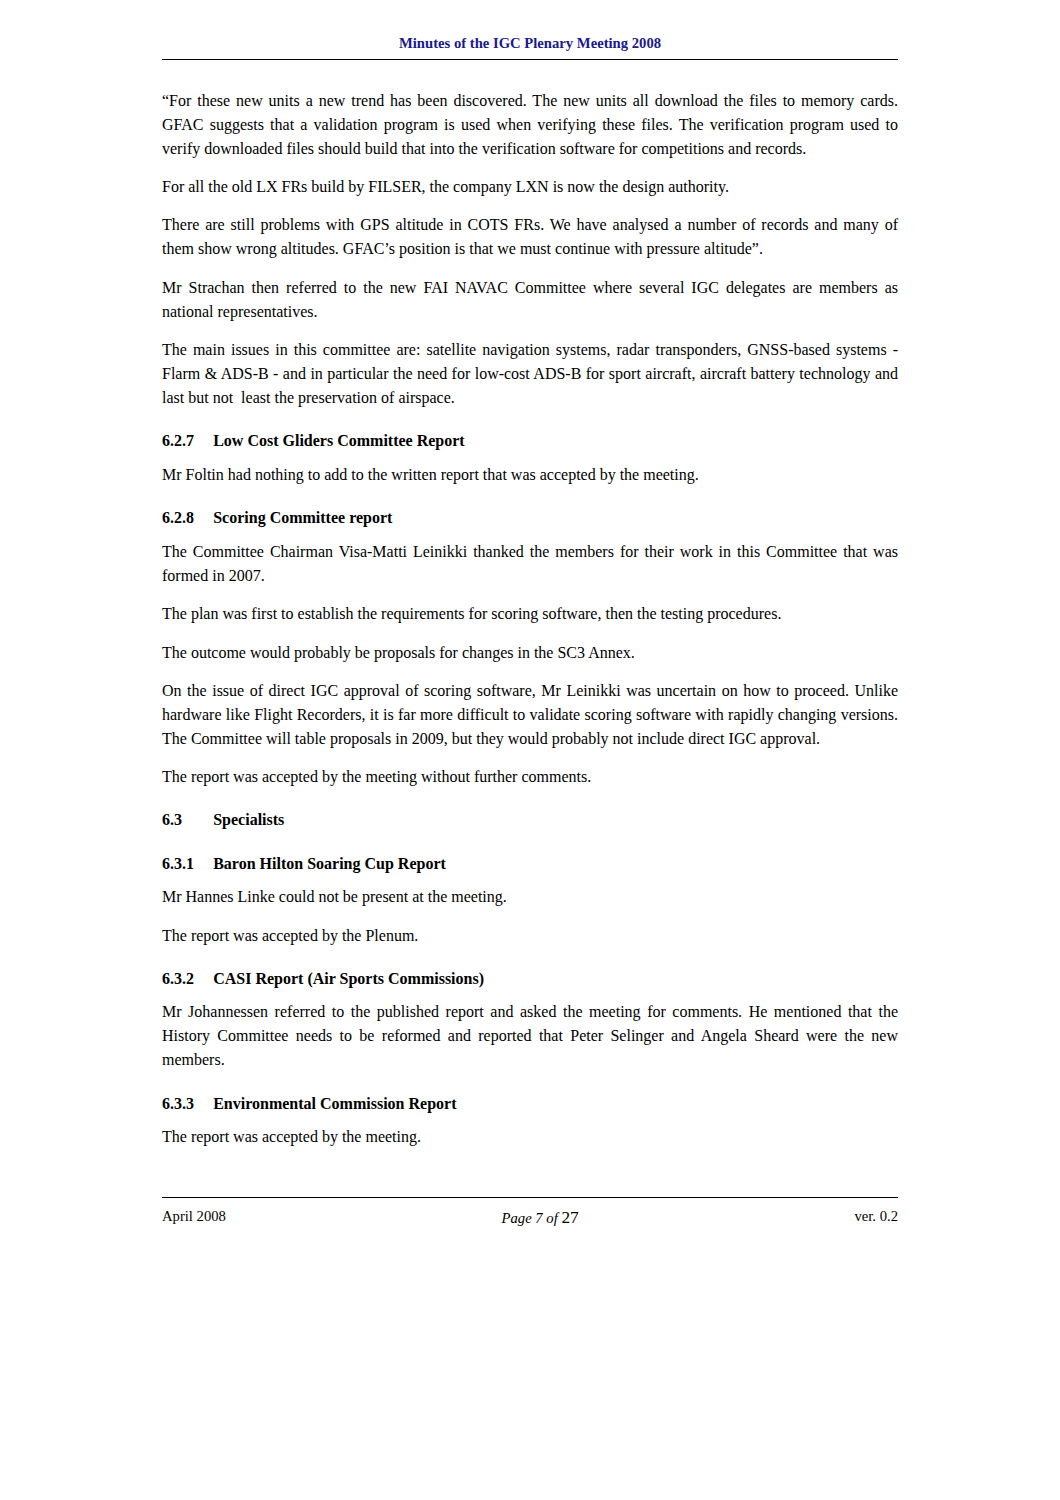Minutes of the IGC Plenary Meeting 2008
“For these new units a new trend has been discovered. The new units all download the files to memory cards. GFAC suggests that a validation program is used when verifying these files. The verification program used to verify downloaded files should build that into the verification software for competitions and records.
For all the old LX FRs build by FILSER, the company LXN is now the design authority.
There are still problems with GPS altitude in COTS FRs. We have analysed a number of records and many of them show wrong altitudes. GFAC’s position is that we must continue with pressure altitude”.
Mr Strachan then referred to the new FAI NAVAC Committee where several IGC delegates are members as national representatives.
The main issues in this committee are: satellite navigation systems, radar transponders, GNSS-based systems - Flarm & ADS-B - and in particular the need for low-cost ADS-B for sport aircraft, aircraft battery technology and last but not least the preservation of airspace.
6.2.7 Low Cost Gliders Committee Report
Mr Foltin had nothing to add to the written report that was accepted by the meeting.
6.2.8 Scoring Committee report
The Committee Chairman Visa-Matti Leinikki thanked the members for their work in this Committee that was formed in 2007.
The plan was first to establish the requirements for scoring software, then the testing procedures.
The outcome would probably be proposals for changes in the SC3 Annex.
On the issue of direct IGC approval of scoring software, Mr Leinikki was uncertain on how to proceed. Unlike hardware like Flight Recorders, it is far more difficult to validate scoring software with rapidly changing versions. The Committee will table proposals in 2009, but they would probably not include direct IGC approval.
The report was accepted by the meeting without further comments.
6.3 Specialists
6.3.1 Baron Hilton Soaring Cup Report
Mr Hannes Linke could not be present at the meeting.
The report was accepted by the Plenum.
6.3.2 CASI Report (Air Sports Commissions)
Mr Johannessen referred to the published report and asked the meeting for comments. He mentioned that the History Committee needs to be reformed and reported that Peter Selinger and Angela Sheard were the new members.
6.3.3 Environmental Commission Report
The report was accepted by the meeting.
April 2008 Page 7 of 27 ver. 0.2